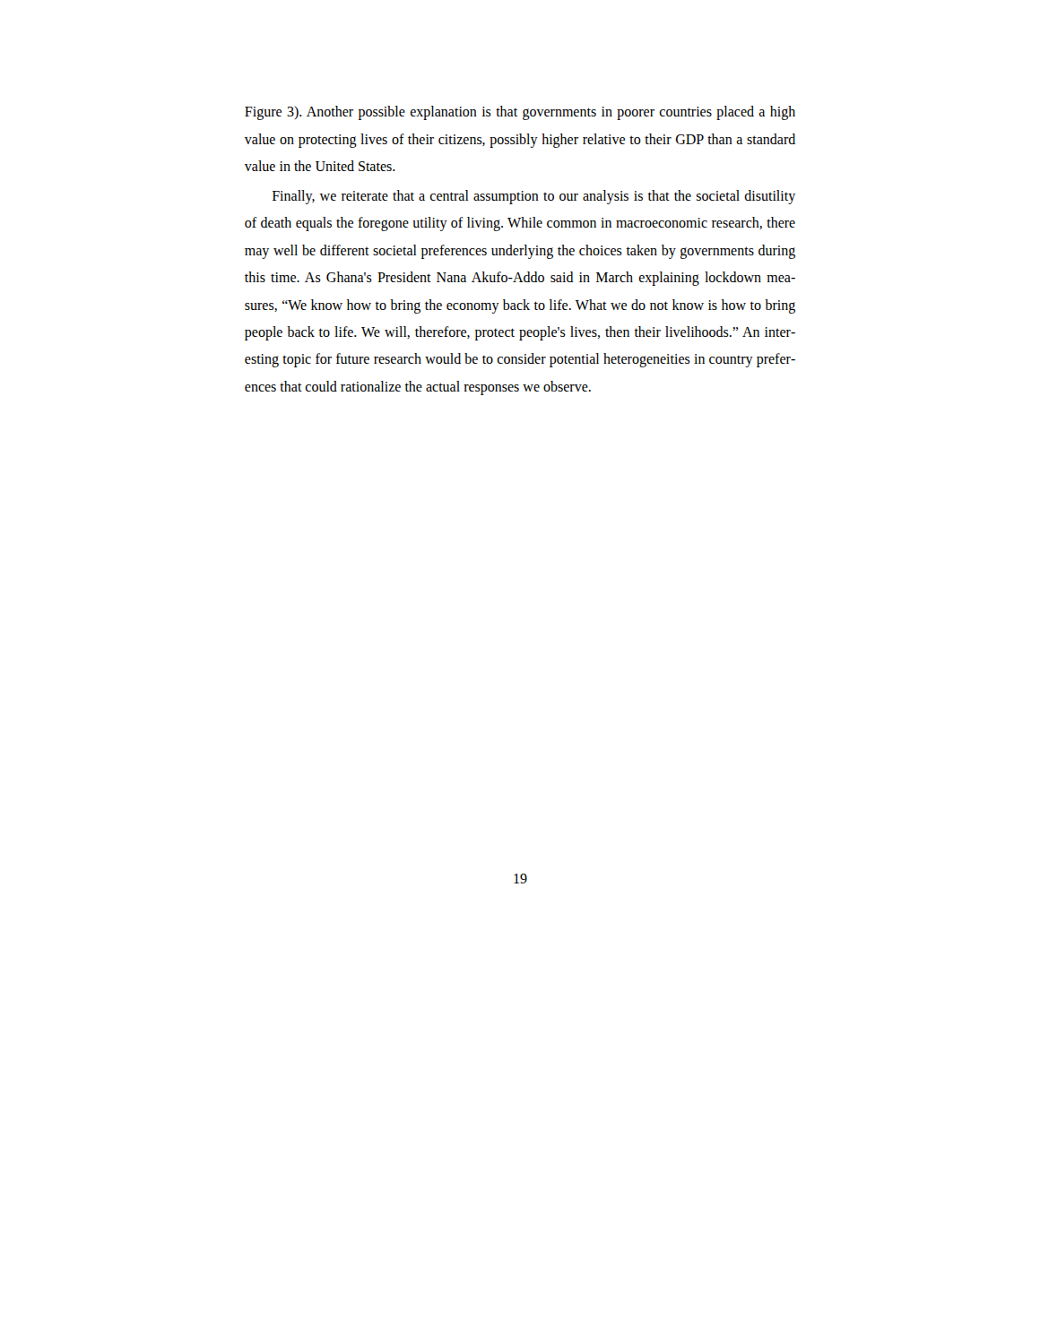Figure 3). Another possible explanation is that governments in poorer countries placed a high value on protecting lives of their citizens, possibly higher relative to their GDP than a standard value in the United States.
Finally, we reiterate that a central assumption to our analysis is that the societal disutility of death equals the foregone utility of living. While common in macroeconomic research, there may well be different societal preferences underlying the choices taken by governments during this time. As Ghana's President Nana Akufo-Addo said in March explaining lockdown measures, “We know how to bring the economy back to life. What we do not know is how to bring people back to life. We will, therefore, protect people's lives, then their livelihoods.” An interesting topic for future research would be to consider potential heterogeneities in country preferences that could rationalize the actual responses we observe.
19